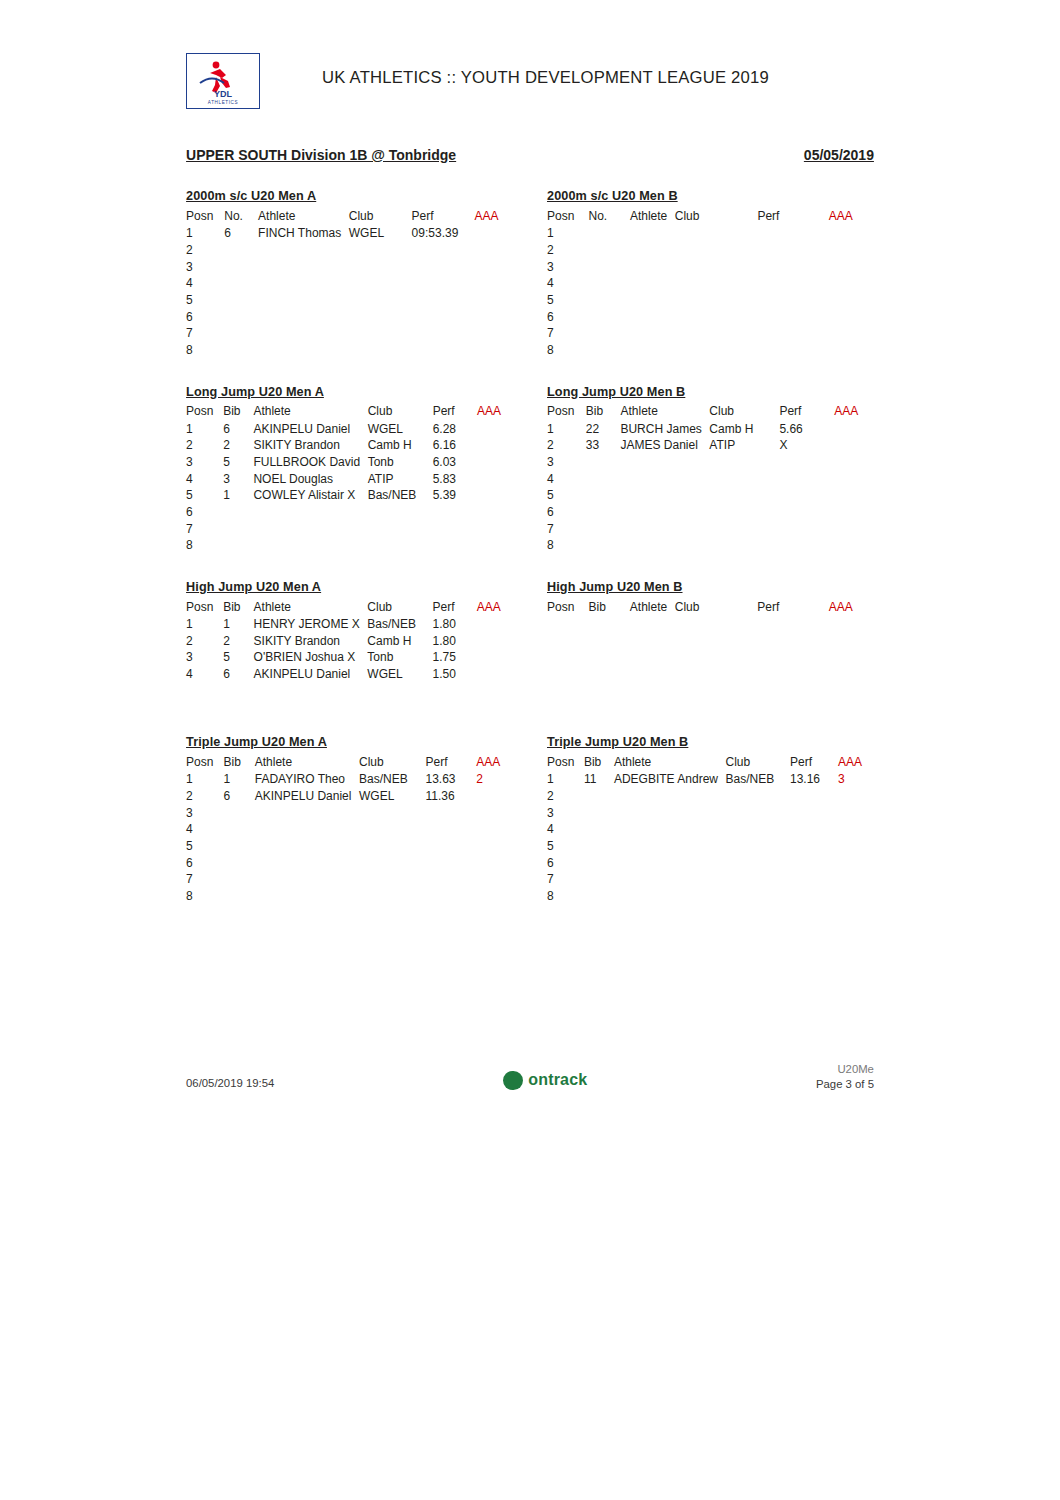YDL ATHLETICS
UK ATHLETICS :: YOUTH DEVELOPMENT LEAGUE 2019
UPPER SOUTH Division 1B @ Tonbridge 05/05/2019
2000m s/c U20 Men A
| Posn | No. | Athlete | Club | Perf | AAA |
| --- | --- | --- | --- | --- | --- |
| 1 | 6 | FINCH Thomas | WGEL | 09:53.39 | |
| 2 | | | | | |
| 3 | | | | | |
| 4 | | | | | |
| 5 | | | | | |
| 6 | | | | | |
| 7 | | | | | |
| 8 | | | | | |
2000m s/c U20 Men B
| Posn | No. | Athlete | Club | Perf | AAA |
| --- | --- | --- | --- | --- | --- |
| 1 | | | | | |
| 2 | | | | | |
| 3 | | | | | |
| 4 | | | | | |
| 5 | | | | | |
| 6 | | | | | |
| 7 | | | | | |
| 8 | | | | | |
Long Jump U20 Men A
| Posn | Bib | Athlete | Club | Perf | AAA |
| --- | --- | --- | --- | --- | --- |
| 1 | 6 | AKINPELU Daniel | WGEL | 6.28 | |
| 2 | 2 | SIKITY Brandon | Camb H | 6.16 | |
| 3 | 5 | FULLBROOK David | Tonb | 6.03 | |
| 4 | 3 | NOEL Douglas | ATIP | 5.83 | |
| 5 | 1 | COWLEY Alistair X | Bas/NEB | 5.39 | |
| 6 | | | | | |
| 7 | | | | | |
| 8 | | | | | |
Long Jump U20 Men B
| Posn | Bib | Athlete | Club | Perf | AAA |
| --- | --- | --- | --- | --- | --- |
| 1 | 22 | BURCH James | Camb H | 5.66 | |
| 2 | 33 | JAMES Daniel | ATIP | X | |
| 3 | | | | | |
| 4 | | | | | |
| 5 | | | | | |
| 6 | | | | | |
| 7 | | | | | |
| 8 | | | | | |
High Jump U20 Men A
| Posn | Bib | Athlete | Club | Perf | AAA |
| --- | --- | --- | --- | --- | --- |
| 1 | 1 | HENRY JEROME X | Bas/NEB | 1.80 | |
| 2 | 2 | SIKITY Brandon | Camb H | 1.80 | |
| 3 | 5 | O'BRIEN Joshua X | Tonb | 1.75 | |
| 4 | 6 | AKINPELU Daniel | WGEL | 1.50 | |
High Jump U20 Men B
| Posn | Bib | Athlete | Club | Perf | AAA |
| --- | --- | --- | --- | --- | --- |
Triple Jump U20 Men A
| Posn | Bib | Athlete | Club | Perf | AAA |
| --- | --- | --- | --- | --- | --- |
| 1 | 1 | FADAYIRO Theo | Bas/NEB | 13.63 | 2 |
| 2 | 6 | AKINPELU Daniel | WGEL | 11.36 | |
| 3 | | | | | |
| 4 | | | | | |
| 5 | | | | | |
| 6 | | | | | |
| 7 | | | | | |
| 8 | | | | | |
Triple Jump U20 Men B
| Posn | Bib | Athlete | Club | Perf | AAA |
| --- | --- | --- | --- | --- | --- |
| 1 | 11 | ADEGBITE Andrew | Bas/NEB | 13.16 | 3 |
| 2 | | | | | |
| 3 | | | | | |
| 4 | | | | | |
| 5 | | | | | |
| 6 | | | | | |
| 7 | | | | | |
| 8 | | | | | |
06/05/2019 19:54
on track
U20Me
Page 3 of 5